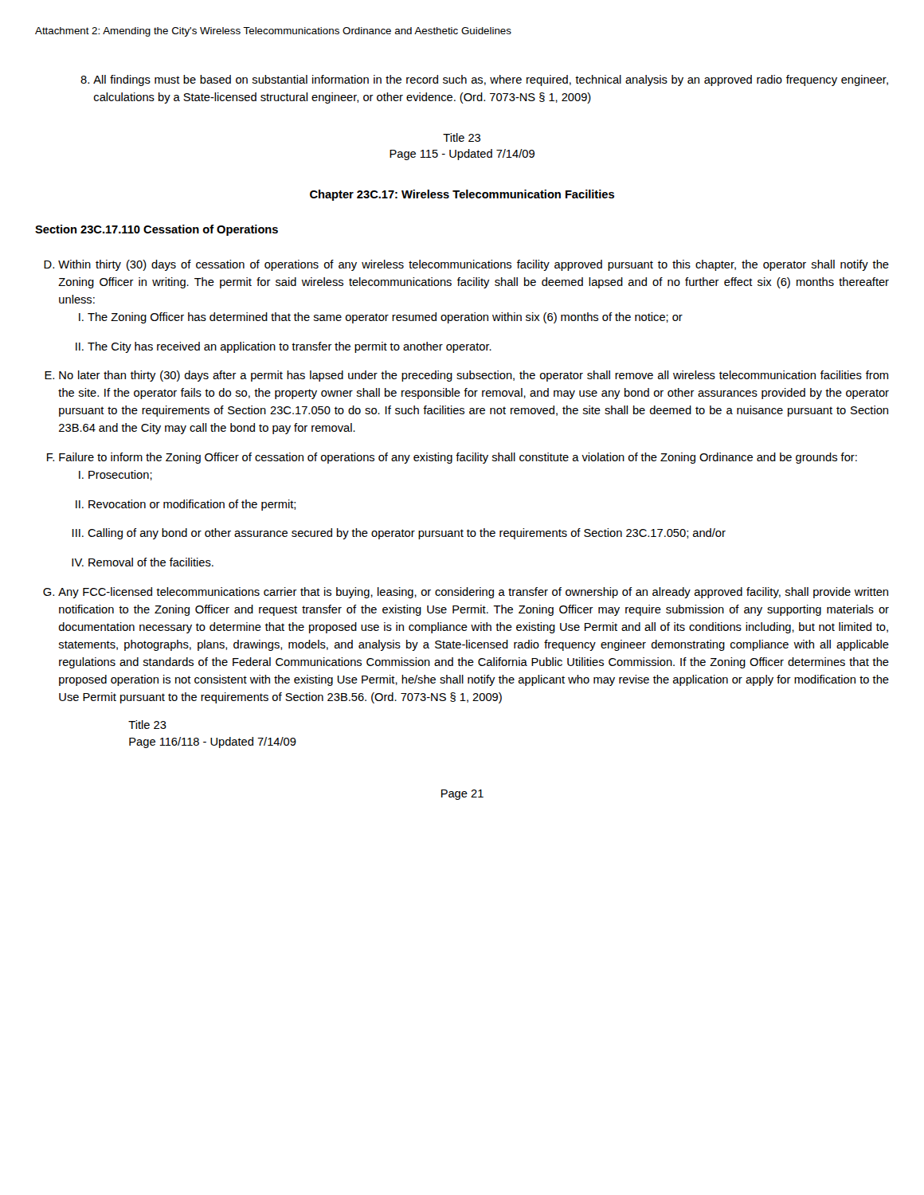Attachment 2: Amending the City's Wireless Telecommunications Ordinance and Aesthetic Guidelines
All findings must be based on substantial information in the record such as, where required, technical analysis by an approved radio frequency engineer, calculations by a State-licensed structural engineer, or other evidence. (Ord. 7073-NS § 1, 2009)
Title 23
Page 115 - Updated 7/14/09
Chapter 23C.17: Wireless Telecommunication Facilities
Section 23C.17.110 Cessation of Operations
Within thirty (30) days of cessation of operations of any wireless telecommunications facility approved pursuant to this chapter, the operator shall notify the Zoning Officer in writing. The permit for said wireless telecommunications facility shall be deemed lapsed and of no further effect six (6) months thereafter unless:
The Zoning Officer has determined that the same operator resumed operation within six (6) months of the notice; or
The City has received an application to transfer the permit to another operator.
No later than thirty (30) days after a permit has lapsed under the preceding subsection, the operator shall remove all wireless telecommunication facilities from the site. If the operator fails to do so, the property owner shall be responsible for removal, and may use any bond or other assurances provided by the operator pursuant to the requirements of Section 23C.17.050 to do so. If such facilities are not removed, the site shall be deemed to be a nuisance pursuant to Section 23B.64 and the City may call the bond to pay for removal.
Failure to inform the Zoning Officer of cessation of operations of any existing facility shall constitute a violation of the Zoning Ordinance and be grounds for:
Prosecution;
Revocation or modification of the permit;
Calling of any bond or other assurance secured by the operator pursuant to the requirements of Section 23C.17.050; and/or
Removal of the facilities.
Any FCC-licensed telecommunications carrier that is buying, leasing, or considering a transfer of ownership of an already approved facility, shall provide written notification to the Zoning Officer and request transfer of the existing Use Permit. The Zoning Officer may require submission of any supporting materials or documentation necessary to determine that the proposed use is in compliance with the existing Use Permit and all of its conditions including, but not limited to, statements, photographs, plans, drawings, models, and analysis by a State-licensed radio frequency engineer demonstrating compliance with all applicable regulations and standards of the Federal Communications Commission and the California Public Utilities Commission. If the Zoning Officer determines that the proposed operation is not consistent with the existing Use Permit, he/she shall notify the applicant who may revise the application or apply for modification to the Use Permit pursuant to the requirements of Section 23B.56. (Ord. 7073-NS § 1, 2009)
Title 23
Page 116/118 - Updated 7/14/09
Page 21